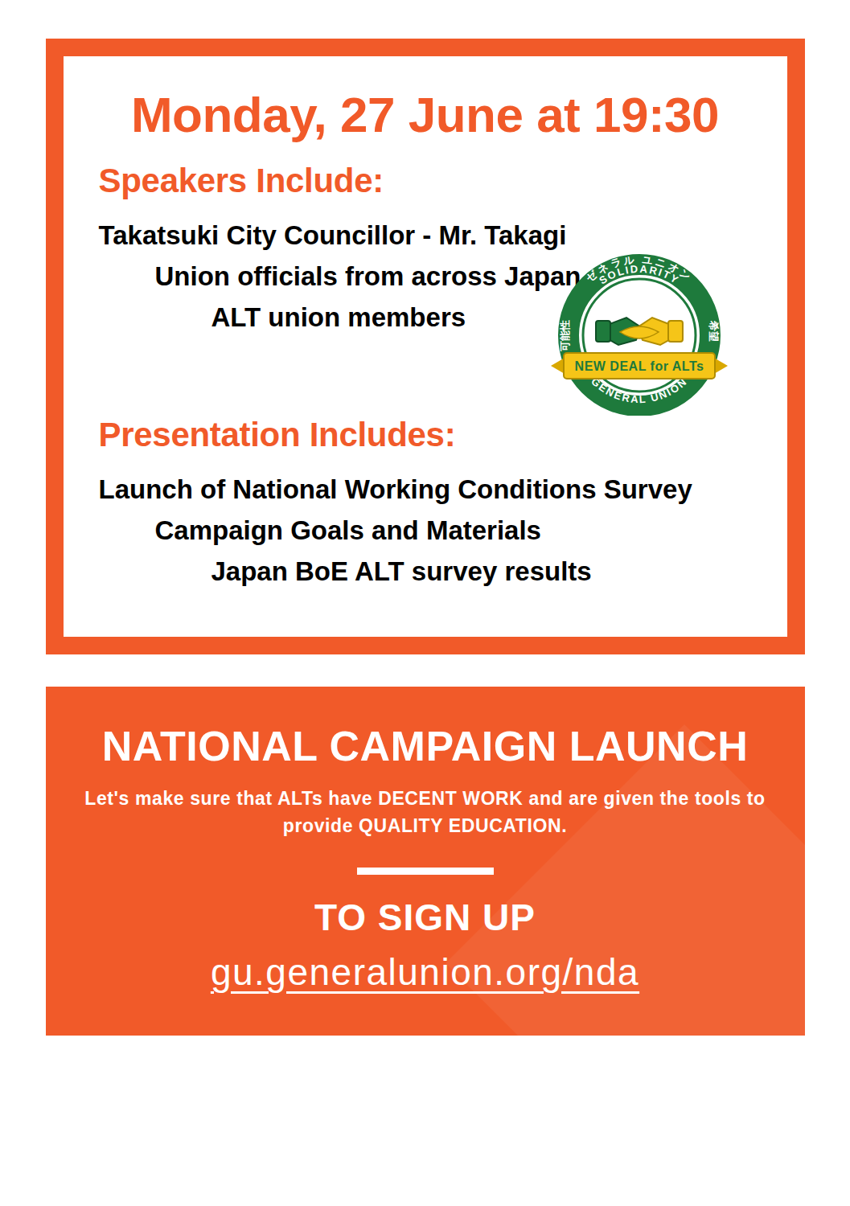Monday, 27 June at 19:30
Speakers Include:
Takatsuki City Councillor - Mr. Takagi
Union officials from across Japan
ALT union members
ゼネラル ユニオン SOLIDARITY GENERAL UNION 可能性 希望 NEW DEAL for ALTs
Presentation Includes:
Launch of National Working Conditions Survey
Campaign Goals and Materials
Japan BoE ALT survey results
NATIONAL CAMPAIGN LAUNCH
Let's make sure that ALTs have DECENT WORK and are given the tools to provide QUALITY EDUCATION.
TO SIGN UP
gu.generalunion.org/nda